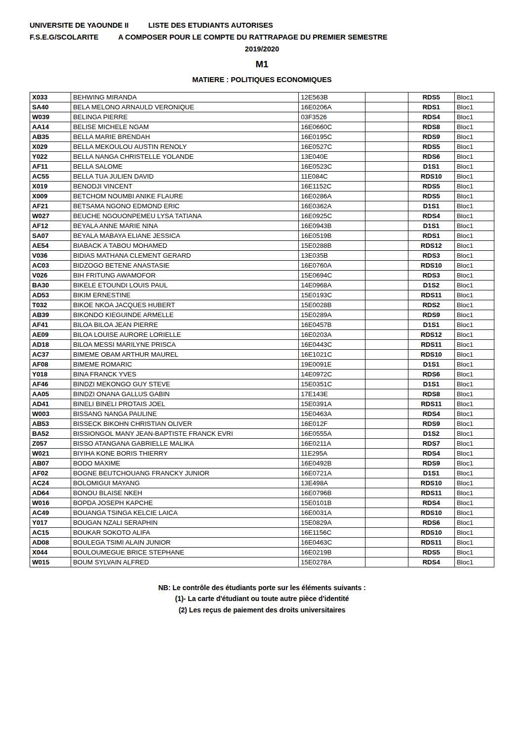UNIVERSITE DE YAOUNDE II LISTE DES ETUDIANTS AUTORISES
F.S.E.G/SCOLARITE A COMPOSER POUR LE COMPTE DU RATTRAPAGE DU PREMIER SEMESTRE
2019/2020
M1
MATIERE : POLITIQUES ECONOMIQUES
| X033 | BEHWING MIRANDA | 12E563B | | RDS5 | Bloc1 |
| SA40 | BELA MELONO ARNAULD VERONIQUE | 16E0206A | | RDS1 | Bloc1 |
| W039 | BELINGA PIERRE | 03F3526 | | RDS4 | Bloc1 |
| AA14 | BELISE MICHELE NGAM | 16E0660C | | RDS8 | Bloc1 |
| AB35 | BELLA MARIE BRENDAH | 16E0195C | | RDS9 | Bloc1 |
| X029 | BELLA MEKOULOU AUSTIN RENOLY | 16E0527C | | RDS5 | Bloc1 |
| Y022 | BELLA NANGA CHRISTELLE YOLANDE | 13E040E | | RDS6 | Bloc1 |
| AF11 | BELLA SALOME | 16E0523C | | D1S1 | Bloc1 |
| AC55 | BELLA TUA JULIEN DAVID | 11E084C | | RDS10 | Bloc1 |
| X019 | BENODJI VINCENT | 16E1152C | | RDS5 | Bloc1 |
| X009 | BETCHOM NOUMBI ANIKE FLAURE | 16E0286A | | RDS5 | Bloc1 |
| AF21 | BETSAMA NGONO EDMOND ERIC | 16E0362A | | D1S1 | Bloc1 |
| W027 | BEUCHE NGOUONPEMEU LYSA TATIANA | 16E0925C | | RDS4 | Bloc1 |
| AF12 | BEYALA ANNE MARIE NINA | 16E0943B | | D1S1 | Bloc1 |
| SA07 | BEYALA MABAYA ELIANE JESSICA | 16E0519B | | RDS1 | Bloc1 |
| AE54 | BIABACK A TABOU MOHAMED | 15E0288B | | RDS12 | Bloc1 |
| V036 | BIDIAS MATHANA CLEMENT GERARD | 13E035B | | RDS3 | Bloc1 |
| AC03 | BIDZOGO BETENE ANASTASIE | 16E0760A | | RDS10 | Bloc1 |
| V026 | BIH FRITUNG AWAMOFOR | 15E0694C | | RDS3 | Bloc1 |
| BA30 | BIKELE ETOUNDI LOUIS PAUL | 14E0968A | | D1S2 | Bloc1 |
| AD53 | BIKIM ERNESTINE | 15E0193C | | RDS11 | Bloc1 |
| T032 | BIKOE NKOA JACQUES HUBERT | 15E0028B | | RDS2 | Bloc1 |
| AB39 | BIKONDO KIEGUINDE ARMELLE | 15E0289A | | RDS9 | Bloc1 |
| AF41 | BILOA BILOA JEAN PIERRE | 16E0457B | | D1S1 | Bloc1 |
| AE09 | BILOA LOUISE AURORE LORIELLE | 16E0203A | | RDS12 | Bloc1 |
| AD18 | BILOA MESSI MARILYNE PRISCA | 16E0443C | | RDS11 | Bloc1 |
| AC37 | BIMEME OBAM ARTHUR MAUREL | 16E1021C | | RDS10 | Bloc1 |
| AF08 | BIMEME ROMARIC | 19E0091E | | D1S1 | Bloc1 |
| Y018 | BINA FRANCK YVES | 14E0972C | | RDS6 | Bloc1 |
| AF46 | BINDZI MEKONGO GUY STEVE | 15E0351C | | D1S1 | Bloc1 |
| AA05 | BINDZI ONANA GALLUS GABIN | 17E143E | | RDS8 | Bloc1 |
| AD41 | BINELI BINELI PROTAIS JOEL | 15E0391A | | RDS11 | Bloc1 |
| W003 | BISSANG NANGA PAULINE | 15E0463A | | RDS4 | Bloc1 |
| AB53 | BISSECK BIKOHN CHRISTIAN OLIVER | 16E012F | | RDS9 | Bloc1 |
| BA52 | BISSIONGOL MANY JEAN-BAPTISTE FRANCK EVRI | 16E0555A | | D1S2 | Bloc1 |
| Z057 | BISSO ATANGANA GABRIELLE MALIKA | 16E0211A | | RDS7 | Bloc1 |
| W021 | BIYIHA KONE BORIS THIERRY | 11E295A | | RDS4 | Bloc1 |
| AB07 | BODO MAXIME | 16E0492B | | RDS9 | Bloc1 |
| AF02 | BOGNE BEUTCHOUANG FRANCKY JUNIOR | 16E0721A | | D1S1 | Bloc1 |
| AC24 | BOLOMIGUI MAYANG | 13E498A | | RDS10 | Bloc1 |
| AD64 | BONOU BLAISE NKEH | 16E0796B | | RDS11 | Bloc1 |
| W016 | BOPDA JOSEPH KAPCHE | 15E0101B | | RDS4 | Bloc1 |
| AC49 | BOUANGA TSINGA KELCIE LAICA | 16E0031A | | RDS10 | Bloc1 |
| Y017 | BOUGAN NZALI SERAPHIN | 15E0829A | | RDS6 | Bloc1 |
| AC15 | BOUKAR SOKOTO ALIFA | 16E1156C | | RDS10 | Bloc1 |
| AD08 | BOULEGA TSIMI ALAIN JUNIOR | 16E0463C | | RDS11 | Bloc1 |
| X044 | BOULOUMEGUE BRICE STEPHANE | 16E0219B | | RDS5 | Bloc1 |
| W015 | BOUM SYLVAIN ALFRED | 15E0278A | | RDS4 | Bloc1 |
NB: Le contrôle des étudiants porte sur les éléments suivants :
(1)- La carte d'étudiant ou toute autre pièce d'identité
(2) Les reçus de paiement des droits universitaires